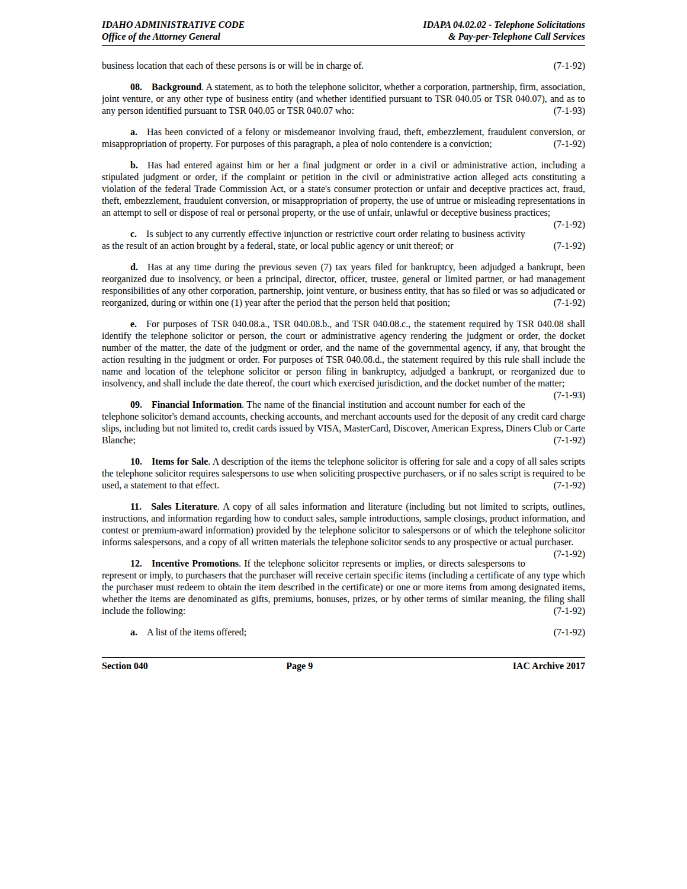| IDAHO ADMINISTRATIVE CODE | IDAPA 04.02.02 - Telephone Solicitations |
| Office of the Attorney General | & Pay-per-Telephone Call Services |
business location that each of these persons is or will be in charge of.(7-1-92)
08. Background. A statement, as to both the telephone solicitor, whether a corporation, partnership, firm, association, joint venture, or any other type of business entity (and whether identified pursuant to TSR 040.05 or TSR 040.07), and as to any person identified pursuant to TSR 040.05 or TSR 040.07 who:(7-1-93)
a. Has been convicted of a felony or misdemeanor involving fraud, theft, embezzlement, fraudulent conversion, or misappropriation of property. For purposes of this paragraph, a plea of nolo contendere is a conviction;(7-1-92)
b. Has had entered against him or her a final judgment or order in a civil or administrative action, including a stipulated judgment or order, if the complaint or petition in the civil or administrative action alleged acts constituting a violation of the federal Trade Commission Act, or a state's consumer protection or unfair and deceptive practices act, fraud, theft, embezzlement, fraudulent conversion, or misappropriation of property, the use of untrue or misleading representations in an attempt to sell or dispose of real or personal property, or the use of unfair, unlawful or deceptive business practices;(7-1-92)
c. Is subject to any currently effective injunction or restrictive court order relating to business activity as the result of an action brought by a federal, state, or local public agency or unit thereof; or(7-1-92)
d. Has at any time during the previous seven (7) tax years filed for bankruptcy, been adjudged a bankrupt, been reorganized due to insolvency, or been a principal, director, officer, trustee, general or limited partner, or had management responsibilities of any other corporation, partnership, joint venture, or business entity, that has so filed or was so adjudicated or reorganized, during or within one (1) year after the period that the person held that position;(7-1-92)
e. For purposes of TSR 040.08.a., TSR 040.08.b., and TSR 040.08.c., the statement required by TSR 040.08 shall identify the telephone solicitor or person, the court or administrative agency rendering the judgment or order, the docket number of the matter, the date of the judgment or order, and the name of the governmental agency, if any, that brought the action resulting in the judgment or order. For purposes of TSR 040.08.d., the statement required by this rule shall include the name and location of the telephone solicitor or person filing in bankruptcy, adjudged a bankrupt, or reorganized due to insolvency, and shall include the date thereof, the court which exercised jurisdiction, and the docket number of the matter;(7-1-93)
09. Financial Information. The name of the financial institution and account number for each of the telephone solicitor's demand accounts, checking accounts, and merchant accounts used for the deposit of any credit card charge slips, including but not limited to, credit cards issued by VISA, MasterCard, Discover, American Express, Diners Club or Carte Blanche;(7-1-92)
10. Items for Sale. A description of the items the telephone solicitor is offering for sale and a copy of all sales scripts the telephone solicitor requires salespersons to use when soliciting prospective purchasers, or if no sales script is required to be used, a statement to that effect.(7-1-92)
11. Sales Literature. A copy of all sales information and literature (including but not limited to scripts, outlines, instructions, and information regarding how to conduct sales, sample introductions, sample closings, product information, and contest or premium-award information) provided by the telephone solicitor to salespersons or of which the telephone solicitor informs salespersons, and a copy of all written materials the telephone solicitor sends to any prospective or actual purchaser.(7-1-92)
12. Incentive Promotions. If the telephone solicitor represents or implies, or directs salespersons to represent or imply, to purchasers that the purchaser will receive certain specific items (including a certificate of any type which the purchaser must redeem to obtain the item described in the certificate) or one or more items from among designated items, whether the items are denominated as gifts, premiums, bonuses, prizes, or by other terms of similar meaning, the filing shall include the following:(7-1-92)
a. A list of the items offered;(7-1-92)
| Section 040 | Page 9 | IAC Archive 2017 |